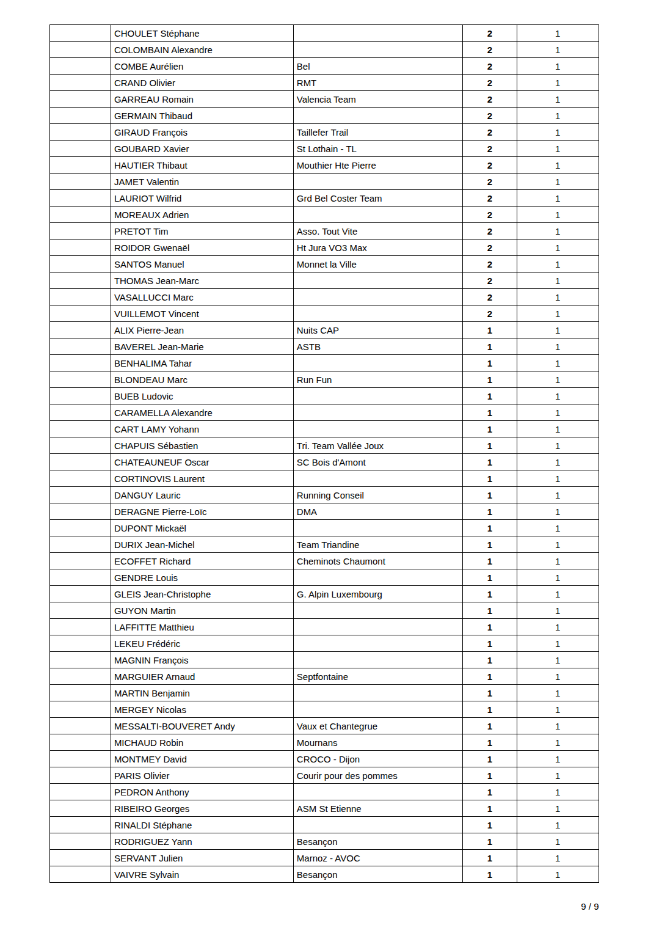| | CHOULET Stéphane | | 2 | 1 |
| | COLOMBAIN Alexandre | | 2 | 1 |
| | COMBE Aurélien | Bel | 2 | 1 |
| | CRAND Olivier | RMT | 2 | 1 |
| | GARREAU Romain | Valencia Team | 2 | 1 |
| | GERMAIN Thibaud | | 2 | 1 |
| | GIRAUD François | Taillefer Trail | 2 | 1 |
| | GOUBARD Xavier | St Lothain - TL | 2 | 1 |
| | HAUTIER Thibaut | Mouthier Hte Pierre | 2 | 1 |
| | JAMET Valentin | | 2 | 1 |
| | LAURIOT Wilfrid | Grd Bel Coster Team | 2 | 1 |
| | MOREAUX Adrien | | 2 | 1 |
| | PRETOT Tim | Asso. Tout Vite | 2 | 1 |
| | ROIDOR Gwenaël | Ht Jura VO3 Max | 2 | 1 |
| | SANTOS Manuel | Monnet la Ville | 2 | 1 |
| | THOMAS Jean-Marc | | 2 | 1 |
| | VASALLUCCI Marc | | 2 | 1 |
| | VUILLEMOT Vincent | | 2 | 1 |
| | ALIX Pierre-Jean | Nuits CAP | 1 | 1 |
| | BAVEREL Jean-Marie | ASTB | 1 | 1 |
| | BENHALIMA Tahar | | 1 | 1 |
| | BLONDEAU Marc | Run Fun | 1 | 1 |
| | BUEB Ludovic | | 1 | 1 |
| | CARAMELLA Alexandre | | 1 | 1 |
| | CART LAMY Yohann | | 1 | 1 |
| | CHAPUIS Sébastien | Tri. Team Vallée Joux | 1 | 1 |
| | CHATEAUNEUF Oscar | SC Bois d'Amont | 1 | 1 |
| | CORTINOVIS Laurent | | 1 | 1 |
| | DANGUY Lauric | Running Conseil | 1 | 1 |
| | DERAGNE Pierre-Loïc | DMA | 1 | 1 |
| | DUPONT Mickaël | | 1 | 1 |
| | DURIX Jean-Michel | Team Triandine | 1 | 1 |
| | ECOFFET Richard | Cheminots Chaumont | 1 | 1 |
| | GENDRE Louis | | 1 | 1 |
| | GLEIS Jean-Christophe | G. Alpin Luxembourg | 1 | 1 |
| | GUYON Martin | | 1 | 1 |
| | LAFFITTE Matthieu | | 1 | 1 |
| | LEKEU Frédéric | | 1 | 1 |
| | MAGNIN François | | 1 | 1 |
| | MARGUIER Arnaud | Septfontaine | 1 | 1 |
| | MARTIN Benjamin | | 1 | 1 |
| | MERGEY Nicolas | | 1 | 1 |
| | MESSALTI-BOUVERET Andy | Vaux et Chantegrue | 1 | 1 |
| | MICHAUD Robin | Mournans | 1 | 1 |
| | MONTMEY David | CROCO - Dijon | 1 | 1 |
| | PARIS Olivier | Courir pour des pommes | 1 | 1 |
| | PEDRON Anthony | | 1 | 1 |
| | RIBEIRO Georges | ASM St Etienne | 1 | 1 |
| | RINALDI Stéphane | | 1 | 1 |
| | RODRIGUEZ Yann | Besançon | 1 | 1 |
| | SERVANT Julien | Marnoz - AVOC | 1 | 1 |
| | VAIVRE Sylvain | Besançon | 1 | 1 |
9 / 9